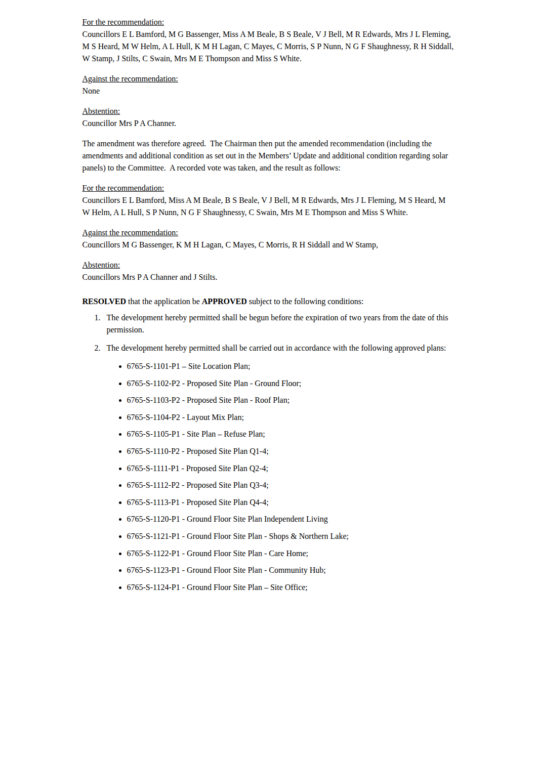For the recommendation:
Councillors E L Bamford, M G Bassenger, Miss A M Beale, B S Beale, V J Bell, M R Edwards, Mrs J L Fleming, M S Heard, M W Helm, A L Hull, K M H Lagan, C Mayes, C Morris, S P Nunn, N G F Shaughnessy, R H Siddall, W Stamp, J Stilts, C Swain, Mrs M E Thompson and Miss S White.
Against the recommendation:
None
Abstention:
Councillor Mrs P A Channer.
The amendment was therefore agreed. The Chairman then put the amended recommendation (including the amendments and additional condition as set out in the Members’ Update and additional condition regarding solar panels) to the Committee. A recorded vote was taken, and the result as follows:
For the recommendation:
Councillors E L Bamford, Miss A M Beale, B S Beale, V J Bell, M R Edwards, Mrs J L Fleming, M S Heard, M W Helm, A L Hull, S P Nunn, N G F Shaughnessy, C Swain, Mrs M E Thompson and Miss S White.
Against the recommendation:
Councillors M G Bassenger, K M H Lagan, C Mayes, C Morris, R H Siddall and W Stamp,
Abstention:
Councillors Mrs P A Channer and J Stilts.
RESOLVED that the application be APPROVED subject to the following conditions:
The development hereby permitted shall be begun before the expiration of two years from the date of this permission.
The development hereby permitted shall be carried out in accordance with the following approved plans:
6765-S-1101-P1 – Site Location Plan;
6765-S-1102-P2 - Proposed Site Plan - Ground Floor;
6765-S-1103-P2 - Proposed Site Plan - Roof Plan;
6765-S-1104-P2 - Layout Mix Plan;
6765-S-1105-P1 - Site Plan – Refuse Plan;
6765-S-1110-P2 - Proposed Site Plan Q1-4;
6765-S-1111-P1 - Proposed Site Plan Q2-4;
6765-S-1112-P2 - Proposed Site Plan Q3-4;
6765-S-1113-P1 - Proposed Site Plan Q4-4;
6765-S-1120-P1 - Ground Floor Site Plan Independent Living
6765-S-1121-P1 - Ground Floor Site Plan - Shops & Northern Lake;
6765-S-1122-P1 - Ground Floor Site Plan - Care Home;
6765-S-1123-P1 - Ground Floor Site Plan - Community Hub;
6765-S-1124-P1 - Ground Floor Site Plan – Site Office;